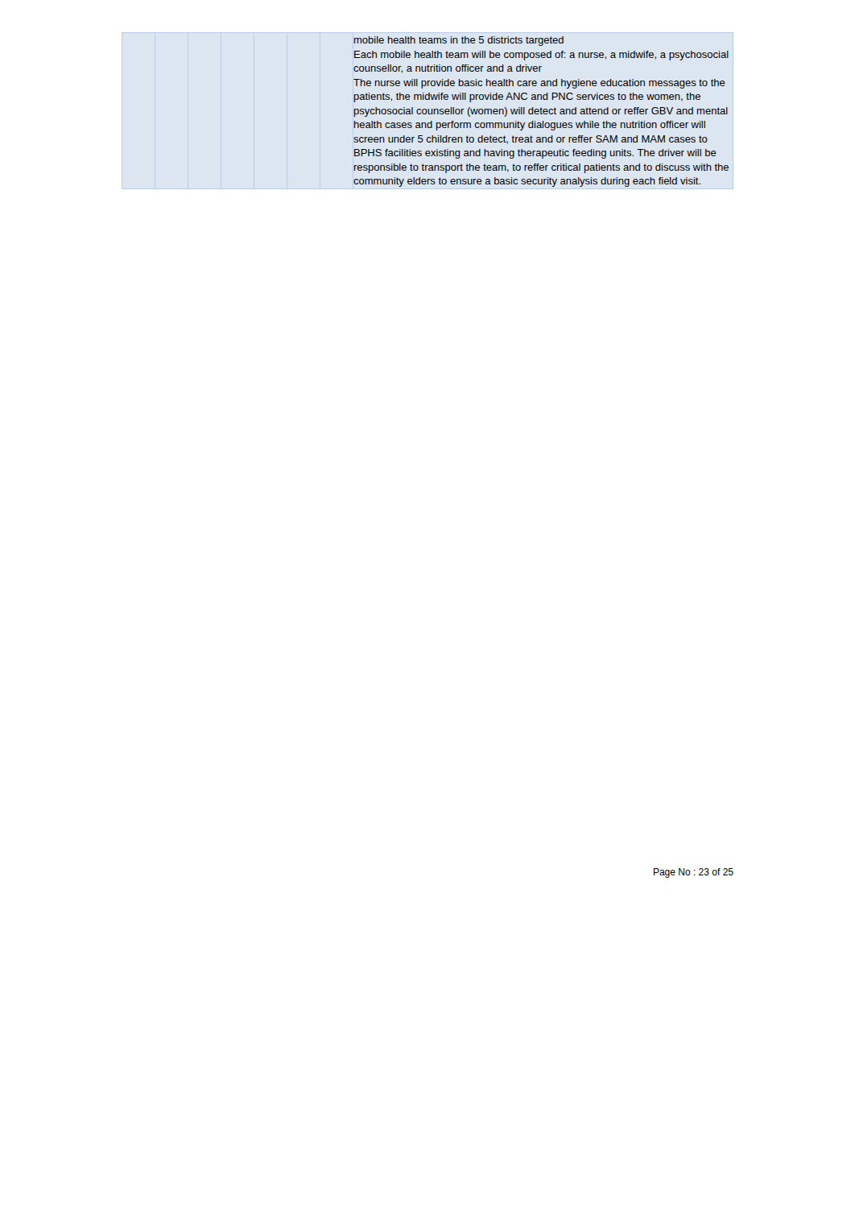| | | | | | | | mobile health teams in the 5 districts targeted Each mobile health team will be composed of: a nurse, a midwife, a psychosocial counsellor, a nutrition officer and a driver The nurse will provide basic health care and hygiene education messages to the patients, the midwife will provide ANC and PNC services to the women, the psychosocial counsellor (women) will detect and attend or reffer GBV and mental health cases and perform community dialogues while the nutrition officer will screen under 5 children to detect, treat and or reffer SAM and MAM cases to BPHS facilities existing and having therapeutic feeding units. The driver will be responsible to transport the team, to reffer critical patients and to discuss with the community elders to ensure a basic security analysis during each field visit. |
Page No : 23 of 25